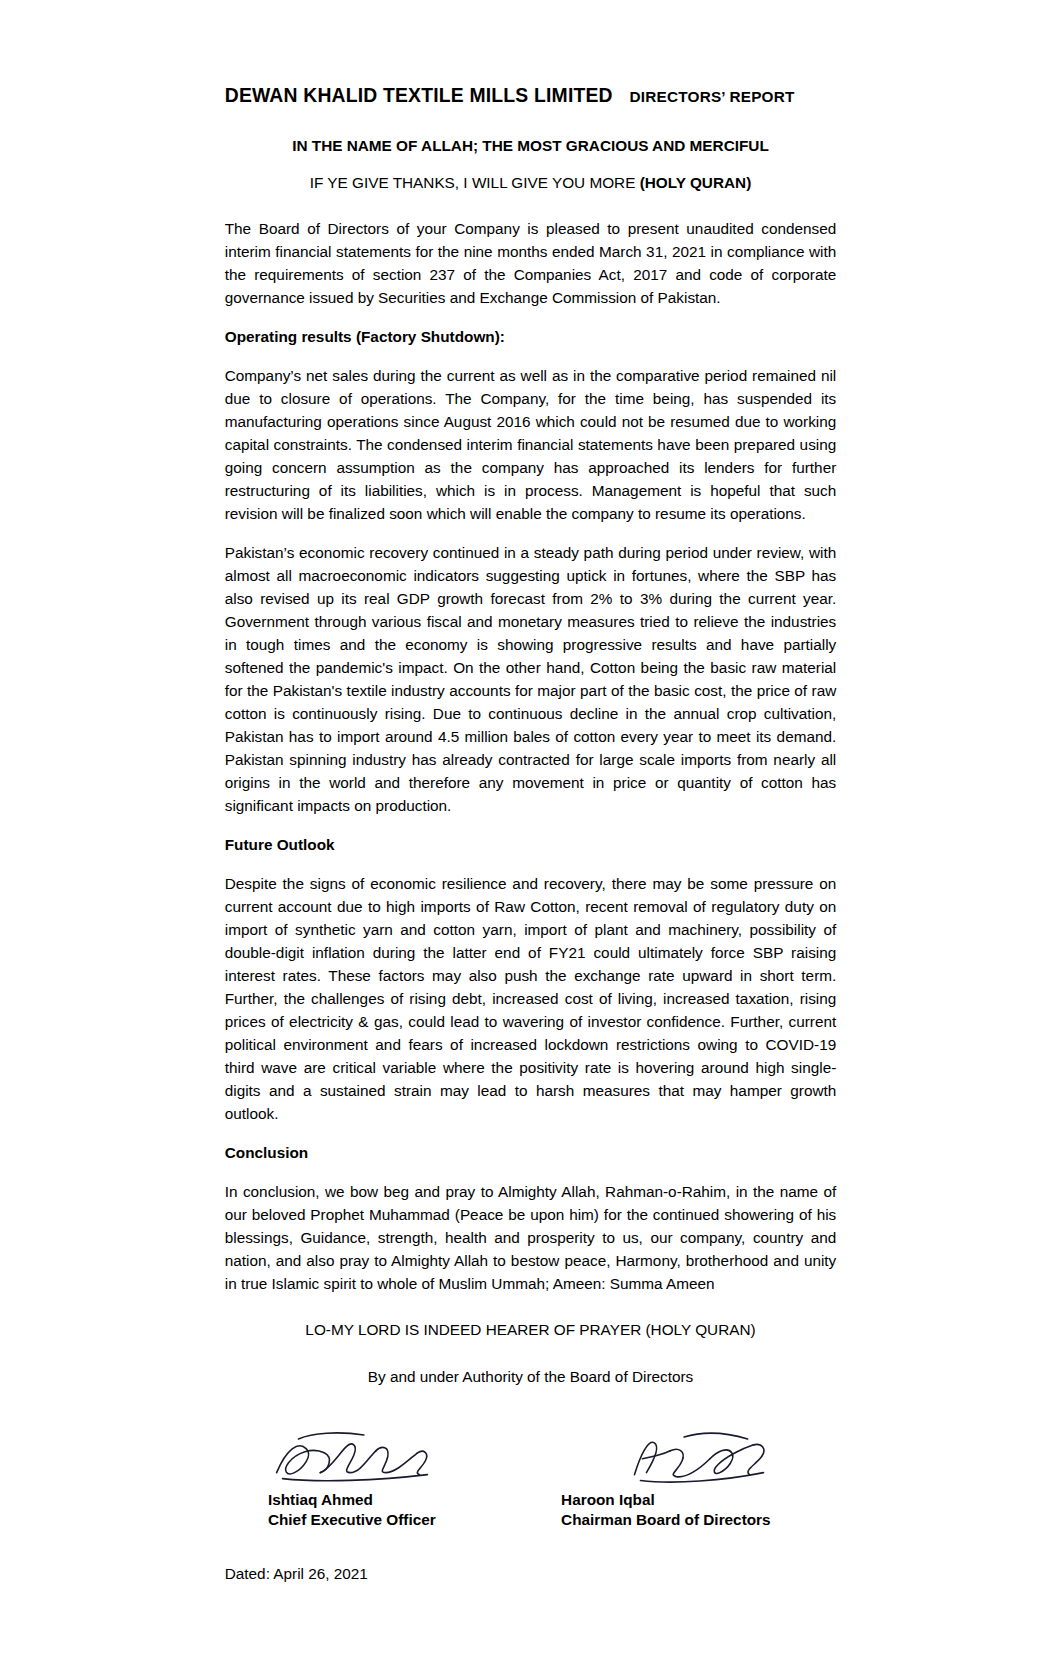DEWAN KHALID TEXTILE MILLS LIMITED DIRECTORS’ REPORT
IN THE NAME OF ALLAH; THE MOST GRACIOUS AND MERCIFUL
IF YE GIVE THANKS, I WILL GIVE YOU MORE (HOLY QURAN)
The Board of Directors of your Company is pleased to present unaudited condensed interim financial statements for the nine months ended March 31, 2021 in compliance with the requirements of section 237 of the Companies Act, 2017 and code of corporate governance issued by Securities and Exchange Commission of Pakistan.
Operating results (Factory Shutdown):
Company’s net sales during the current as well as in the comparative period remained nil due to closure of operations. The Company, for the time being, has suspended its manufacturing operations since August 2016 which could not be resumed due to working capital constraints. The condensed interim financial statements have been prepared using going concern assumption as the company has approached its lenders for further restructuring of its liabilities, which is in process. Management is hopeful that such revision will be finalized soon which will enable the company to resume its operations.
Pakistan’s economic recovery continued in a steady path during period under review, with almost all macroeconomic indicators suggesting uptick in fortunes, where the SBP has also revised up its real GDP growth forecast from 2% to 3% during the current year. Government through various fiscal and monetary measures tried to relieve the industries in tough times and the economy is showing progressive results and have partially softened the pandemic's impact. On the other hand, Cotton being the basic raw material for the Pakistan's textile industry accounts for major part of the basic cost, the price of raw cotton is continuously rising. Due to continuous decline in the annual crop cultivation, Pakistan has to import around 4.5 million bales of cotton every year to meet its demand. Pakistan spinning industry has already contracted for large scale imports from nearly all origins in the world and therefore any movement in price or quantity of cotton has significant impacts on production.
Future Outlook
Despite the signs of economic resilience and recovery, there may be some pressure on current account due to high imports of Raw Cotton, recent removal of regulatory duty on import of synthetic yarn and cotton yarn, import of plant and machinery, possibility of double-digit inflation during the latter end of FY21 could ultimately force SBP raising interest rates. These factors may also push the exchange rate upward in short term. Further, the challenges of rising debt, increased cost of living, increased taxation, rising prices of electricity & gas, could lead to wavering of investor confidence. Further, current political environment and fears of increased lockdown restrictions owing to COVID-19 third wave are critical variable where the positivity rate is hovering around high single-digits and a sustained strain may lead to harsh measures that may hamper growth outlook.
Conclusion
In conclusion, we bow beg and pray to Almighty Allah, Rahman-o-Rahim, in the name of our beloved Prophet Muhammad (Peace be upon him) for the continued showering of his blessings, Guidance, strength, health and prosperity to us, our company, country and nation, and also pray to Almighty Allah to bestow peace, Harmony, brotherhood and unity in true Islamic spirit to whole of Muslim Ummah; Ameen: Summa Ameen
LO-MY LORD IS INDEED HEARER OF PRAYER (HOLY QURAN)
By and under Authority of the Board of Directors
Ishtiaq Ahmed
Chief Executive Officer
Haroon Iqbal
Chairman Board of Directors
Dated: April 26, 2021